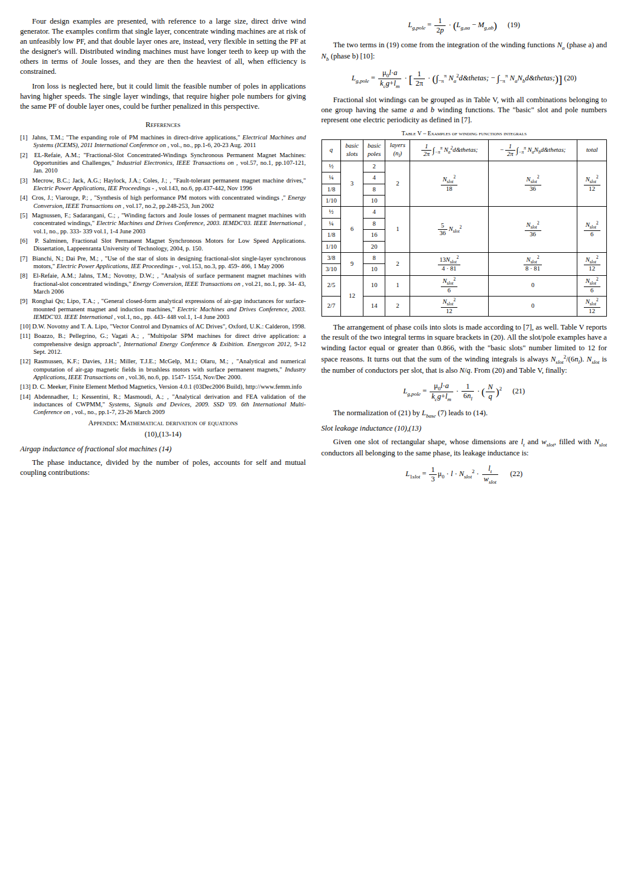Four design examples are presented, with reference to a large size, direct drive wind generator. The examples confirm that single layer, concentrate winding machines are at risk of an unfeasibly low PF, and that double layer ones are, instead, very flexible in setting the PF at the designer's will. Distributed winding machines must have longer teeth to keep up with the others in terms of Joule losses, and they are then the heaviest of all, when efficiency is constrained.
Iron loss is neglected here, but it could limit the feasible number of poles in applications having higher speeds. The single layer windings, that require higher pole numbers for giving the same PF of double layer ones, could be further penalized in this perspective.
References
[1] Jahns, T.M.; "The expanding role of PM machines in direct-drive applications," Electrical Machines and Systems (ICEMS), 2011 International Conference on , vol., no., pp.1-6, 20-23 Aug. 2011
[2] EL-Refaie, A.M.; "Fractional-Slot Concentrated-Windings Synchronous Permanent Magnet Machines: Opportunities and Challenges," Industrial Electronics, IEEE Transactions on , vol.57, no.1, pp.107-121, Jan. 2010
[3] Mecrow, B.C.; Jack, A.G.; Haylock, J.A.; Coles, J.; , "Fault-tolerant permanent magnet machine drives," Electric Power Applications, IEE Proceedings - , vol.143, no.6, pp.437-442, Nov 1996
[4] Cros, J.; Viarouge, P.; , "Synthesis of high performance PM motors with concentrated windings ," Energy Conversion, IEEE Transactions on , vol.17, no.2, pp.248-253, Jun 2002
[5] Magnussen, F.; Sadarangani, C.; , "Winding factors and Joule losses of permanent magnet machines with concentrated windings," Electric Machines and Drives Conference, 2003. IEMDC'03. IEEE International , vol.1, no., pp. 333- 339 vol.1, 1-4 June 2003
[6] P. Salminen, Fractional Slot Permanent Magnet Synchronous Motors for Low Speed Applications. Dissertation, Lappeenranta University of Technology, 2004, p. 150.
[7] Bianchi, N.; Dai Pre, M.; , "Use of the star of slots in designing fractional-slot single-layer synchronous motors," Electric Power Applications, IEE Proceedings - , vol.153, no.3, pp. 459- 466, 1 May 2006
[8] El-Refaie, A.M.; Jahns, T.M.; Novotny, D.W.; , "Analysis of surface permanent magnet machines with fractional-slot concentrated windings," Energy Conversion, IEEE Transactions on , vol.21, no.1, pp. 34- 43, March 2006
[9] Ronghai Qu; Lipo, T.A.; , "General closed-form analytical expressions of air-gap inductances for surface-mounted permanent magnet and induction machines," Electric Machines and Drives Conference, 2003. IEMDC'03. IEEE International , vol.1, no., pp. 443- 448 vol.1, 1-4 June 2003
[10] D.W. Novotny and T. A. Lipo, "Vector Control and Dynamics of AC Drives", Oxford, U.K.: Calderon, 1998.
[11] Boazzo, B.; Pellegrino, G.; Vagati A.; , "Multipolar SPM machines for direct drive application: a comprehensive design approach", International Energy Conference & Exibition. Energycon 2012, 9-12 Sept. 2012.
[12] Rasmussen, K.F.; Davies, J.H.; Miller, T.J.E.; McGelp, M.I.; Olaru, M.; , "Analytical and numerical computation of air-gap magnetic fields in brushless motors with surface permanent magnets," Industry Applications, IEEE Transactions on , vol.36, no.6, pp. 1547- 1554, Nov/Dec 2000.
[13] D. C. Meeker, Finite Element Method Magnetics, Version 4.0.1 (03Dec2006 Build), http://www.femm.info
[14] Abdennadher, I.; Kessentini, R.; Masmoudi, A.; , "Analytical derivation and FEA validation of the inductances of CWPMM," Systems, Signals and Devices, 2009. SSD '09. 6th International Multi-Conference on , vol., no., pp.1-7, 23-26 March 2009
Appendix: Mathematical derivation of equations
(10),(13-14)
Airgap inductance of fractional slot machines (14)
The phase inductance, divided by the number of poles, accounts for self and mutual coupling contributions:
Lg,pole = 12p · (Lg,aa − Mg,ab)(19)
The two terms in (19) come from the integration of the winding functions Na (phase a) and Nb (phase b) [10]:
Lg,pole = μ0l·a kcg+lm · [12π · (∫−ππ Na2d&thetas; − ∫−ππ NaNbd&thetas;)] (20)
Fractional slot windings can be grouped as in Table V, with all combinations belonging to one group having the same a and b winding functions. The "basic" slot and pole numbers represent one electric periodicity as defined in [7].
Table V – Examples of winding functions integrals
| q | basic slots | basic poles | layers ( n l ) | 1 2π ∫ −π π N a 2 d&thetas; | − 1 2π ∫ −π π N a N b d&thetas; | total |
| --- | --- | --- | --- | --- | --- | --- |
| ½ | 3 | 2 | 2 | N slot 2 18 | N slot 2 36 | N slot 2 12 |
| ¼ | 4 |
| 1/8 | 8 |
| 1/10 | 10 |
| ½ | 6 | 4 | 1 | 5 36 N slot 2 | N slot 2 36 | N slot 2 6 |
| ¼ | 8 |
| 1/8 | 16 |
| 1/10 | 20 |
| 3/8 | 9 | 8 | 2 | 13 N slot 2 4 · 81 | N slot 2 8 · 81 | N slot 2 12 |
| 3/10 | 10 |
| 2/5 | 12 | 10 | 1 | N slot 2 6 | 0 | N slot 2 6 |
| 2/7 | 14 | 2 | N slot 2 12 | 0 | N slot 2 12 |
The arrangement of phase coils into slots is made according to [7], as well. Table V reports the result of the two integral terms in square brackets in (20). All the slot/pole examples have a winding factor equal or greater than 0.866, with the "basic slots" number limited to 12 for space reasons. It turns out that the sum of the winding integrals is always Nslot2/(6nl). Nslot is the number of conductors per slot, that is also N/q. From (20) and Table V, finally:
Lg,pole = μ0l·a kcg+lm · 16nl · (Nq)2(21)
The normalization of (21) by Lbase (7) leads to (14).
Slot leakage inductance (10),(13)
Given one slot of rectangular shape, whose dimensions are lt and wslot, filled with Nslot conductors all belonging to the same phase, its leakage inductance is:
L1slot = 13μ0 · l · Nslot2 · lt wslot(22)